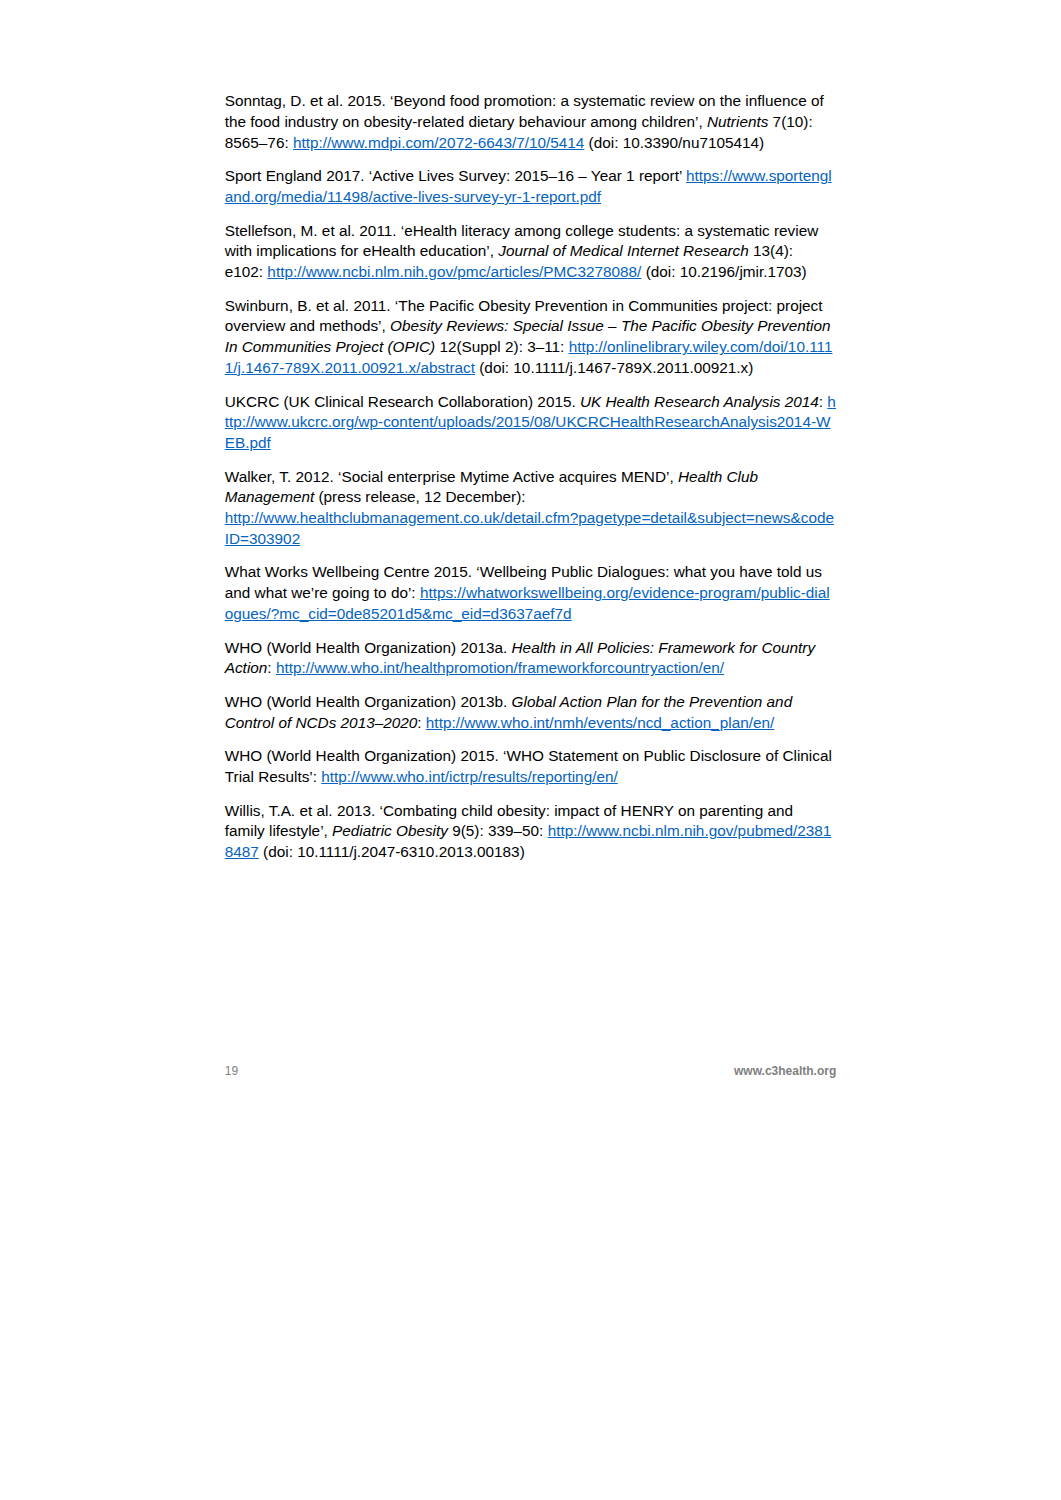Sonntag, D. et al. 2015. ‘Beyond food promotion: a systematic review on the influence of the food industry on obesity-related dietary behaviour among children’, Nutrients 7(10): 8565–76: http://www.mdpi.com/2072-6643/7/10/5414 (doi: 10.3390/nu7105414)
Sport England 2017. ‘Active Lives Survey: 2015–16 – Year 1 report’ https://www.sportengland.org/media/11498/active-lives-survey-yr-1-report.pdf
Stellefson, M. et al. 2011. ‘eHealth literacy among college students: a systematic review with implications for eHealth education’, Journal of Medical Internet Research 13(4): e102: http://www.ncbi.nlm.nih.gov/pmc/articles/PMC3278088/ (doi: 10.2196/jmir.1703)
Swinburn, B. et al. 2011. ‘The Pacific Obesity Prevention in Communities project: project overview and methods’, Obesity Reviews: Special Issue – The Pacific Obesity Prevention In Communities Project (OPIC) 12(Suppl 2): 3–11: http://onlinelibrary.wiley.com/doi/10.1111/j.1467-789X.2011.00921.x/abstract (doi: 10.1111/j.1467-789X.2011.00921.x)
UKCRC (UK Clinical Research Collaboration) 2015. UK Health Research Analysis 2014: http://www.ukcrc.org/wp-content/uploads/2015/08/UKCRCHealthResearchAnalysis2014-WEB.pdf
Walker, T. 2012. ‘Social enterprise Mytime Active acquires MEND’, Health Club Management (press release, 12 December):
http://www.healthclubmanagement.co.uk/detail.cfm?pagetype=detail&subject=news&codeID=303902
What Works Wellbeing Centre 2015. ‘Wellbeing Public Dialogues: what you have told us and what we’re going to do’: https://whatworkswellbeing.org/evidence-program/public-dialogues/?mc_cid=0de85201d5&mc_eid=d3637aef7d
WHO (World Health Organization) 2013a. Health in All Policies: Framework for Country Action: http://www.who.int/healthpromotion/frameworkforcountryaction/en/
WHO (World Health Organization) 2013b. Global Action Plan for the Prevention and Control of NCDs 2013–2020: http://www.who.int/nmh/events/ncd_action_plan/en/
WHO (World Health Organization) 2015. ‘WHO Statement on Public Disclosure of Clinical Trial Results’: http://www.who.int/ictrp/results/reporting/en/
Willis, T.A. et al. 2013. ‘Combating child obesity: impact of HENRY on parenting and family lifestyle’, Pediatric Obesity 9(5): 339–50: http://www.ncbi.nlm.nih.gov/pubmed/23818487 (doi: 10.1111/j.2047-6310.2013.00183)
19 www.c3health.org